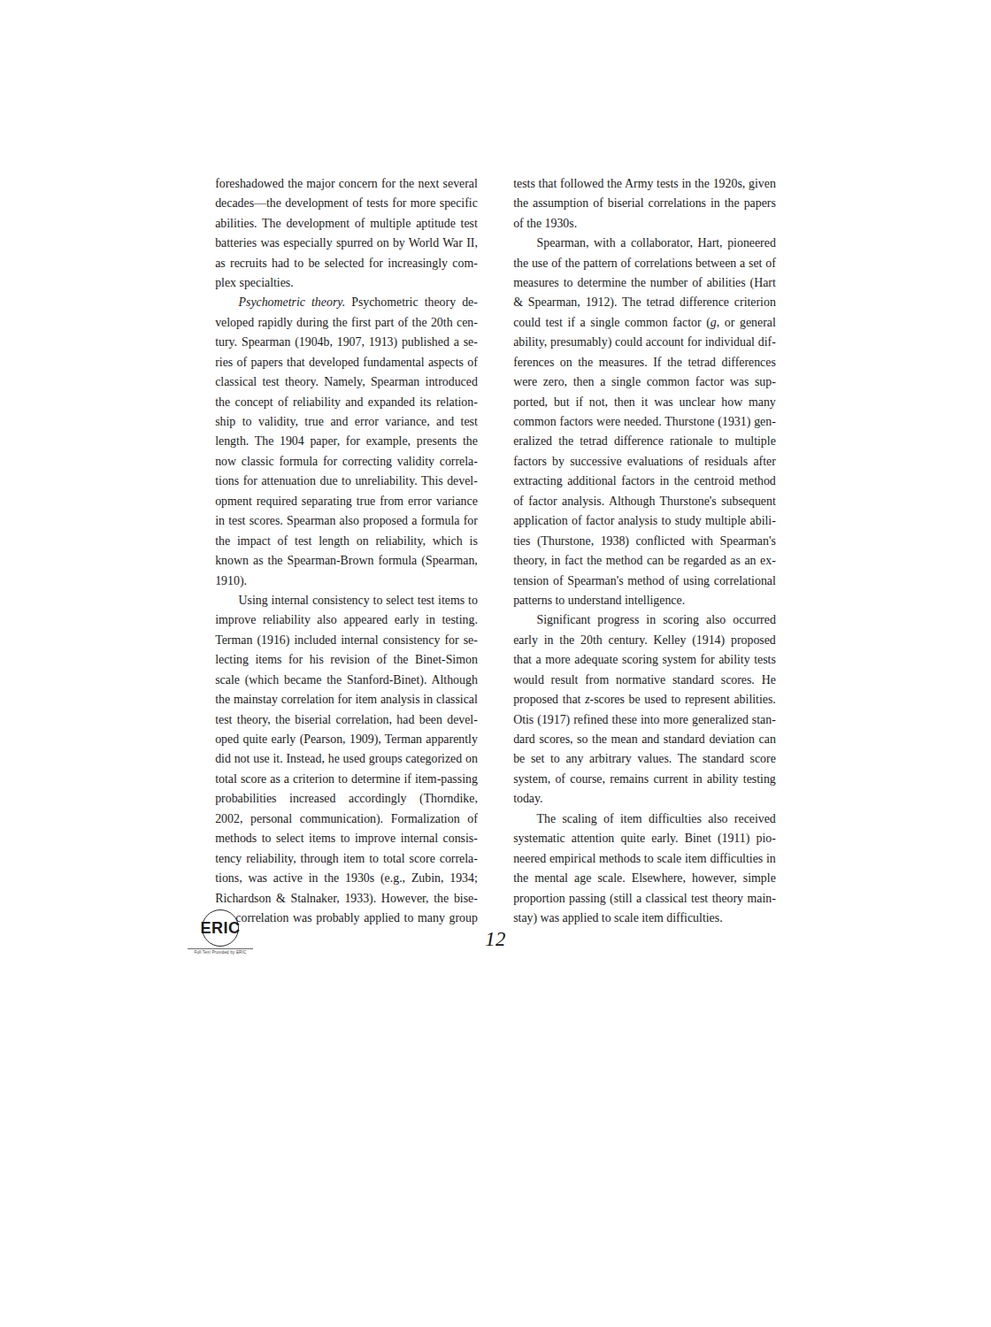foreshadowed the major concern for the next several decades—the development of tests for more specific abilities. The development of multiple aptitude test batteries was especially spurred on by World War II, as recruits had to be selected for increasingly complex specialties.
Psychometric theory. Psychometric theory developed rapidly during the first part of the 20th century. Spearman (1904b, 1907, 1913) published a series of papers that developed fundamental aspects of classical test theory. Namely, Spearman introduced the concept of reliability and expanded its relationship to validity, true and error variance, and test length. The 1904 paper, for example, presents the now classic formula for correcting validity correlations for attenuation due to unreliability. This development required separating true from error variance in test scores. Spearman also proposed a formula for the impact of test length on reliability, which is known as the Spearman-Brown formula (Spearman, 1910).
Using internal consistency to select test items to improve reliability also appeared early in testing. Terman (1916) included internal consistency for selecting items for his revision of the Binet-Simon scale (which became the Stanford-Binet). Although the mainstay correlation for item analysis in classical test theory, the biserial correlation, had been developed quite early (Pearson, 1909), Terman apparently did not use it. Instead, he used groups categorized on total score as a criterion to determine if item-passing probabilities increased accordingly (Thorndike, 2002, personal communication). Formalization of methods to select items to improve internal consistency reliability, through item to total score correlations, was active in the 1930s (e.g., Zubin, 1934; Richardson & Stalnaker, 1933). However, the biserial correlation was probably applied to many group tests that followed the Army tests in the 1920s, given the assumption of biserial correlations in the papers of the 1930s.
Spearman, with a collaborator, Hart, pioneered the use of the pattern of correlations between a set of measures to determine the number of abilities (Hart & Spearman, 1912). The tetrad difference criterion could test if a single common factor (g, or general ability, presumably) could account for individual differences on the measures. If the tetrad differences were zero, then a single common factor was supported, but if not, then it was unclear how many common factors were needed. Thurstone (1931) generalized the tetrad difference rationale to multiple factors by successive evaluations of residuals after extracting additional factors in the centroid method of factor analysis. Although Thurstone's subsequent application of factor analysis to study multiple abilities (Thurstone, 1938) conflicted with Spearman's theory, in fact the method can be regarded as an extension of Spearman's method of using correlational patterns to understand intelligence.
Significant progress in scoring also occurred early in the 20th century. Kelley (1914) proposed that a more adequate scoring system for ability tests would result from normative standard scores. He proposed that z-scores be used to represent abilities. Otis (1917) refined these into more generalized standard scores, so the mean and standard deviation can be set to any arbitrary values. The standard score system, of course, remains current in ability testing today.
The scaling of item difficulties also received systematic attention quite early. Binet (1911) pioneered empirical methods to scale item difficulties in the mental age scale. Elsewhere, however, simple proportion passing (still a classical test theory mainstay) was applied to scale item difficulties.
ERIC
Full Text Provided by ERIC
12